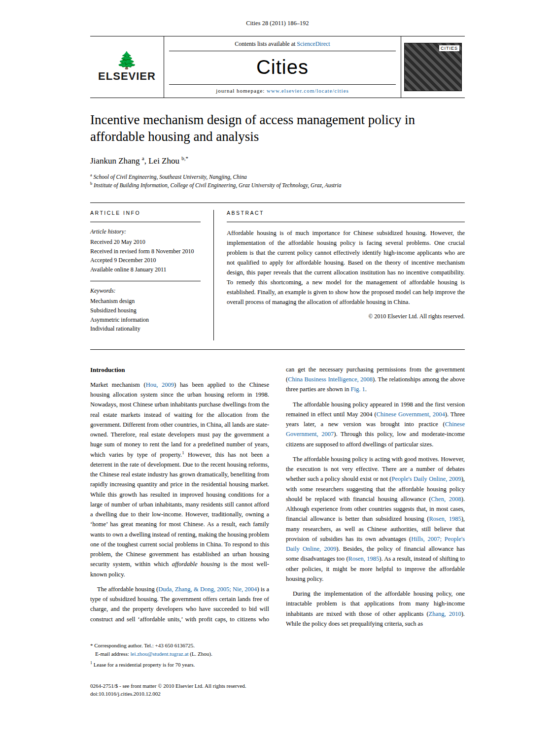Cities 28 (2011) 186–192
🌲 ELSEVIER
Contents lists available at ScienceDirect
Cities
journal homepage: www.elsevier.com/locate/cities
CITIES
Incentive mechanism design of access management policy in affordable housing and analysis
Jiankun Zhang a, Lei Zhou b,*
a School of Civil Engineering, Southeast University, Nangjing, China
b Institute of Building Information, College of Civil Engineering, Graz University of Technology, Graz, Austria
Article info
Article history:
Received 20 May 2010
Received in revised form 8 November 2010
Accepted 9 December 2010
Available online 8 January 2011
Keywords:
Mechanism design
Subsidized housing
Asymmetric information
Individual rationality
Abstract
Affordable housing is of much importance for Chinese subsidized housing. However, the implementation of the affordable housing policy is facing several problems. One crucial problem is that the current policy cannot effectively identify high-income applicants who are not qualified to apply for affordable housing. Based on the theory of incentive mechanism design, this paper reveals that the current allocation institution has no incentive compatibility. To remedy this shortcoming, a new model for the management of affordable housing is established. Finally, an example is given to show how the proposed model can help improve the overall process of managing the allocation of affordable housing in China.
© 2010 Elsevier Ltd. All rights reserved.
Introduction
Market mechanism (Hou, 2009) has been applied to the Chinese housing allocation system since the urban housing reform in 1998. Nowadays, most Chinese urban inhabitants purchase dwellings from the real estate markets instead of waiting for the allocation from the government. Different from other countries, in China, all lands are state-owned. Therefore, real estate developers must pay the government a huge sum of money to rent the land for a predefined number of years, which varies by type of property.1 However, this has not been a deterrent in the rate of development. Due to the recent housing reforms, the Chinese real estate industry has grown dramatically, benefiting from rapidly increasing quantity and price in the residential housing market. While this growth has resulted in improved housing conditions for a large of number of urban inhabitants, many residents still cannot afford a dwelling due to their low-income. However, traditionally, owning a ‘home’ has great meaning for most Chinese. As a result, each family wants to own a dwelling instead of renting, making the housing problem one of the toughest current social problems in China. To respond to this problem, the Chinese government has established an urban housing security system, within which affordable housing is the most well-known policy.
The affordable housing (Duda, Zhang, & Dong, 2005; Nie, 2004) is a type of subsidized housing. The government offers certain lands free of charge, and the property developers who have succeeded to bid will construct and sell ‘affordable units,’ with profit caps, to citizens who can get the necessary purchasing permissions from the government (China Business Intelligence, 2008). The relationships among the above three parties are shown in Fig. 1.
The affordable housing policy appeared in 1998 and the first version remained in effect until May 2004 (Chinese Government, 2004). Three years later, a new version was brought into practice (Chinese Government, 2007). Through this policy, low and moderate-income citizens are supposed to afford dwellings of particular sizes.
The affordable housing policy is acting with good motives. However, the execution is not very effective. There are a number of debates whether such a policy should exist or not (People's Daily Online, 2009), with some researchers suggesting that the affordable housing policy should be replaced with financial housing allowance (Chen, 2008). Although experience from other countries suggests that, in most cases, financial allowance is better than subsidized housing (Rosen, 1985), many researchers, as well as Chinese authorities, still believe that provision of subsidies has its own advantages (Hills, 2007; People's Daily Online, 2009). Besides, the policy of financial allowance has some disadvantages too (Rosen, 1985). As a result, instead of shifting to other policies, it might be more helpful to improve the affordable housing policy.
During the implementation of the affordable housing policy, one intractable problem is that applications from many high-income inhabitants are mixed with those of other applicants (Zhang, 2010). While the policy does set prequalifying criteria, such as
* Corresponding author. Tel.: +43 650 6136725.
E-mail address: lei.zhou@student.tugraz.at (L. Zhou).
1 Lease for a residential property is for 70 years.
0264-2751/$ - see front matter © 2010 Elsevier Ltd. All rights reserved.
doi:10.1016/j.cities.2010.12.002